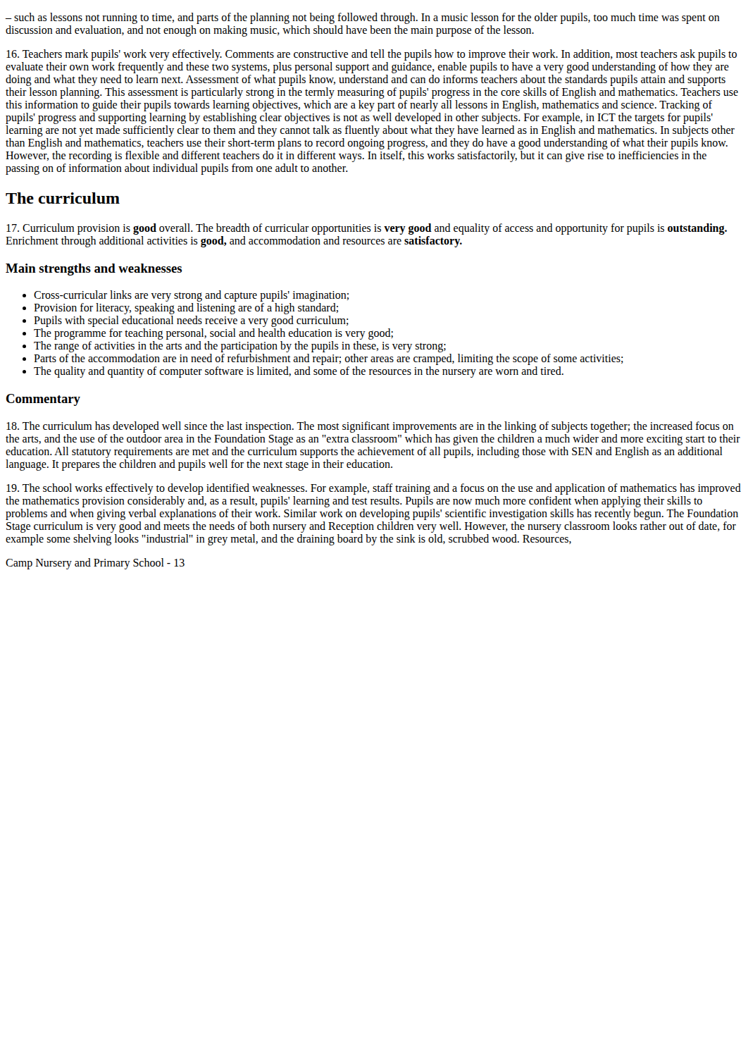– such as lessons not running to time, and parts of the planning not being followed through. In a music lesson for the older pupils, too much time was spent on discussion and evaluation, and not enough on making music, which should have been the main purpose of the lesson.
16. Teachers mark pupils' work very effectively. Comments are constructive and tell the pupils how to improve their work. In addition, most teachers ask pupils to evaluate their own work frequently and these two systems, plus personal support and guidance, enable pupils to have a very good understanding of how they are doing and what they need to learn next. Assessment of what pupils know, understand and can do informs teachers about the standards pupils attain and supports their lesson planning. This assessment is particularly strong in the termly measuring of pupils' progress in the core skills of English and mathematics. Teachers use this information to guide their pupils towards learning objectives, which are a key part of nearly all lessons in English, mathematics and science. Tracking of pupils' progress and supporting learning by establishing clear objectives is not as well developed in other subjects. For example, in ICT the targets for pupils' learning are not yet made sufficiently clear to them and they cannot talk as fluently about what they have learned as in English and mathematics. In subjects other than English and mathematics, teachers use their short-term plans to record ongoing progress, and they do have a good understanding of what their pupils know. However, the recording is flexible and different teachers do it in different ways. In itself, this works satisfactorily, but it can give rise to inefficiencies in the passing on of information about individual pupils from one adult to another.
The curriculum
17. Curriculum provision is good overall. The breadth of curricular opportunities is very good and equality of access and opportunity for pupils is outstanding. Enrichment through additional activities is good, and accommodation and resources are satisfactory.
Main strengths and weaknesses
Cross-curricular links are very strong and capture pupils' imagination;
Provision for literacy, speaking and listening are of a high standard;
Pupils with special educational needs receive a very good curriculum;
The programme for teaching personal, social and health education is very good;
The range of activities in the arts and the participation by the pupils in these, is very strong;
Parts of the accommodation are in need of refurbishment and repair; other areas are cramped, limiting the scope of some activities;
The quality and quantity of computer software is limited, and some of the resources in the nursery are worn and tired.
Commentary
18. The curriculum has developed well since the last inspection. The most significant improvements are in the linking of subjects together; the increased focus on the arts, and the use of the outdoor area in the Foundation Stage as an "extra classroom" which has given the children a much wider and more exciting start to their education. All statutory requirements are met and the curriculum supports the achievement of all pupils, including those with SEN and English as an additional language. It prepares the children and pupils well for the next stage in their education.
19. The school works effectively to develop identified weaknesses. For example, staff training and a focus on the use and application of mathematics has improved the mathematics provision considerably and, as a result, pupils' learning and test results. Pupils are now much more confident when applying their skills to problems and when giving verbal explanations of their work. Similar work on developing pupils' scientific investigation skills has recently begun. The Foundation Stage curriculum is very good and meets the needs of both nursery and Reception children very well. However, the nursery classroom looks rather out of date, for example some shelving looks "industrial" in grey metal, and the draining board by the sink is old, scrubbed wood. Resources,
Camp Nursery and Primary School - 13